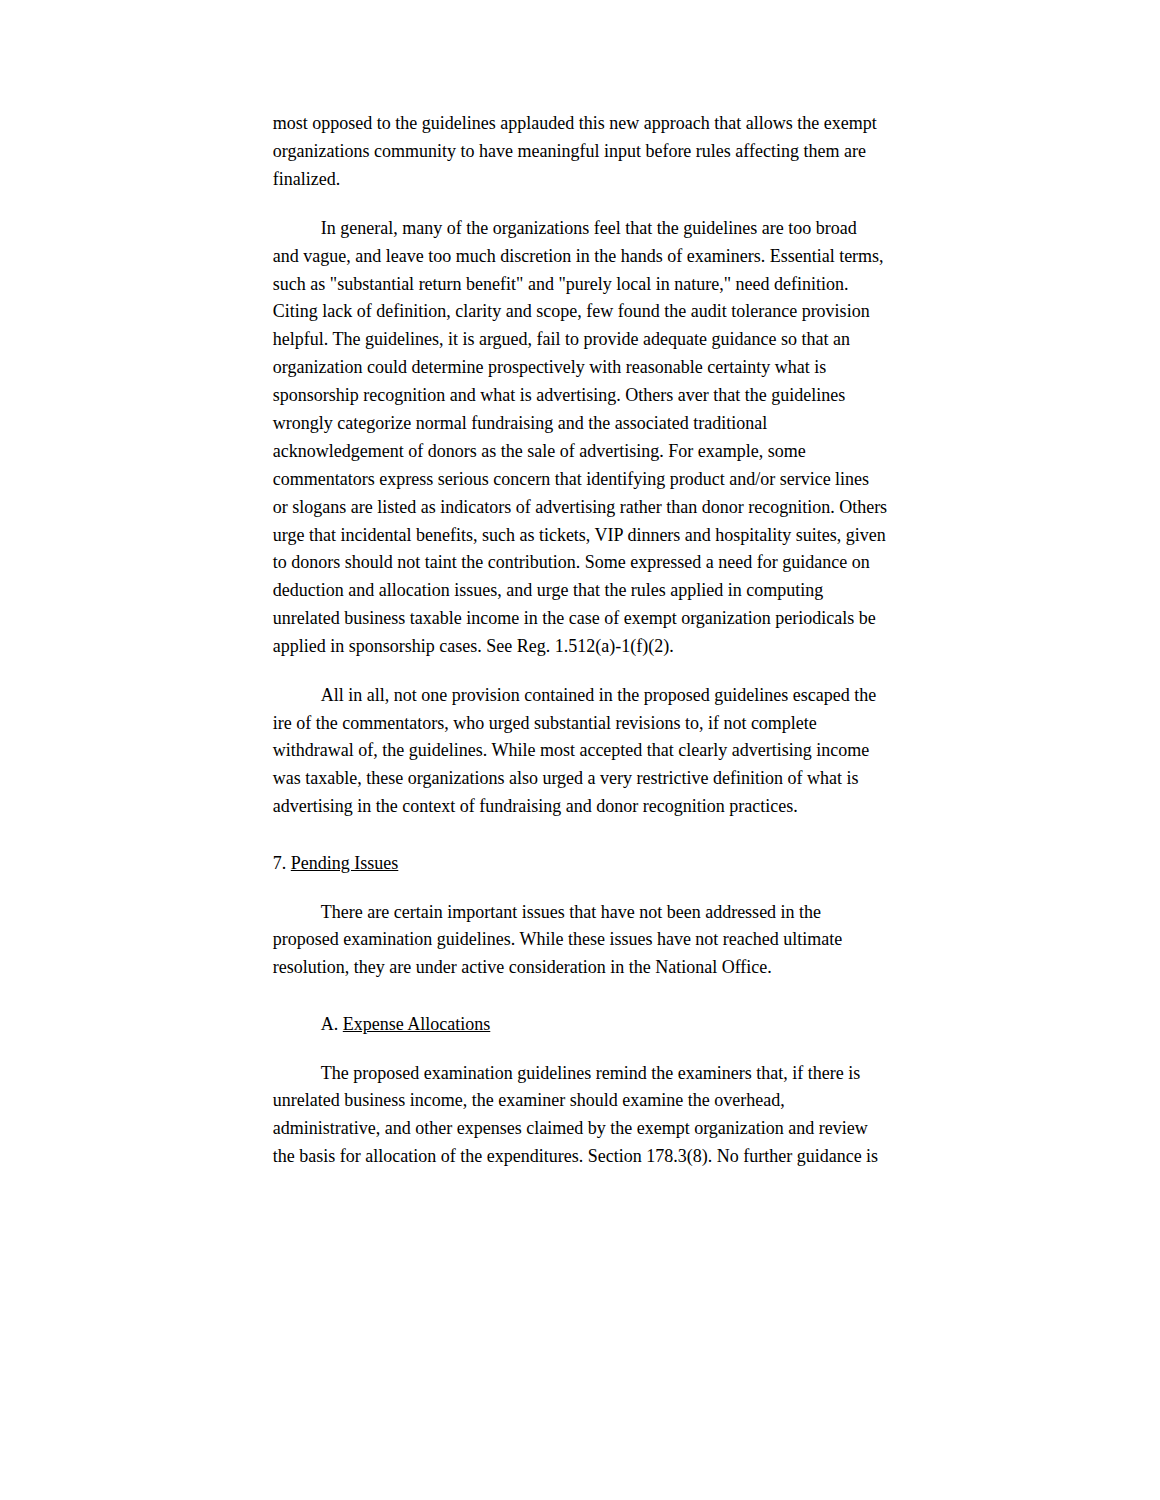most opposed to the guidelines applauded this new approach that allows the exempt organizations community to have meaningful input before rules affecting them are finalized.
In general, many of the organizations feel that the guidelines are too broad and vague, and leave too much discretion in the hands of examiners. Essential terms, such as "substantial return benefit" and "purely local in nature," need definition. Citing lack of definition, clarity and scope, few found the audit tolerance provision helpful. The guidelines, it is argued, fail to provide adequate guidance so that an organization could determine prospectively with reasonable certainty what is sponsorship recognition and what is advertising. Others aver that the guidelines wrongly categorize normal fundraising and the associated traditional acknowledgement of donors as the sale of advertising. For example, some commentators express serious concern that identifying product and/or service lines or slogans are listed as indicators of advertising rather than donor recognition. Others urge that incidental benefits, such as tickets, VIP dinners and hospitality suites, given to donors should not taint the contribution. Some expressed a need for guidance on deduction and allocation issues, and urge that the rules applied in computing unrelated business taxable income in the case of exempt organization periodicals be applied in sponsorship cases. See Reg. 1.512(a)-1(f)(2).
All in all, not one provision contained in the proposed guidelines escaped the ire of the commentators, who urged substantial revisions to, if not complete withdrawal of, the guidelines. While most accepted that clearly advertising income was taxable, these organizations also urged a very restrictive definition of what is advertising in the context of fundraising and donor recognition practices.
7. Pending Issues
There are certain important issues that have not been addressed in the proposed examination guidelines. While these issues have not reached ultimate resolution, they are under active consideration in the National Office.
A. Expense Allocations
The proposed examination guidelines remind the examiners that, if there is unrelated business income, the examiner should examine the overhead, administrative, and other expenses claimed by the exempt organization and review the basis for allocation of the expenditures. Section 178.3(8). No further guidance is